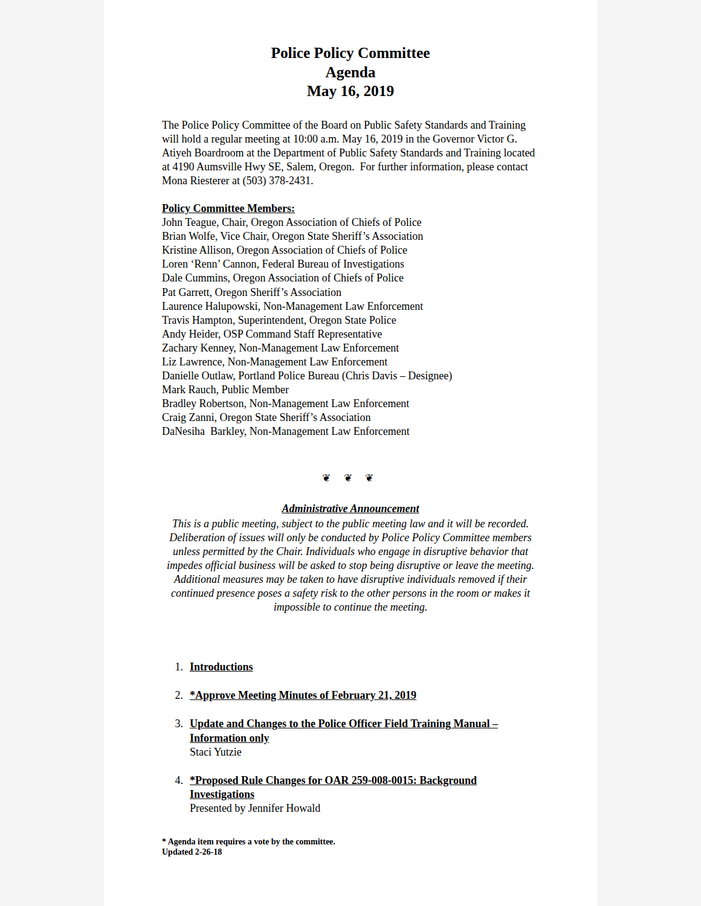Police Policy Committee Agenda May 16, 2019
The Police Policy Committee of the Board on Public Safety Standards and Training will hold a regular meeting at 10:00 a.m. May 16, 2019 in the Governor Victor G. Atiyeh Boardroom at the Department of Public Safety Standards and Training located at 4190 Aumsville Hwy SE, Salem, Oregon. For further information, please contact Mona Riesterer at (503) 378-2431.
Policy Committee Members:
John Teague, Chair, Oregon Association of Chiefs of Police
Brian Wolfe, Vice Chair, Oregon State Sheriff’s Association
Kristine Allison, Oregon Association of Chiefs of Police
Loren ‘Renn’ Cannon, Federal Bureau of Investigations
Dale Cummins, Oregon Association of Chiefs of Police
Pat Garrett, Oregon Sheriff’s Association
Laurence Halupowski, Non-Management Law Enforcement
Travis Hampton, Superintendent, Oregon State Police
Andy Heider, OSP Command Staff Representative
Zachary Kenney, Non-Management Law Enforcement
Liz Lawrence, Non-Management Law Enforcement
Danielle Outlaw, Portland Police Bureau (Chris Davis – Designee)
Mark Rauch, Public Member
Bradley Robertson, Non-Management Law Enforcement
Craig Zanni, Oregon State Sheriff’s Association
DaNesiha Barkley, Non-Management Law Enforcement
❦ ❦ ❦
Administrative Announcement This is a public meeting, subject to the public meeting law and it will be recorded. Deliberation of issues will only be conducted by Police Policy Committee members unless permitted by the Chair. Individuals who engage in disruptive behavior that impedes official business will be asked to stop being disruptive or leave the meeting. Additional measures may be taken to have disruptive individuals removed if their continued presence poses a safety risk to the other persons in the room or makes it impossible to continue the meeting.
Introductions
*Approve Meeting Minutes of February 21, 2019
Update and Changes to the Police Officer Field Training Manual – Information only Staci Yutzie
*Proposed Rule Changes for OAR 259-008-0015: Background Investigations Presented by Jennifer Howald
* Agenda item requires a vote by the committee.
Updated 2-26-18